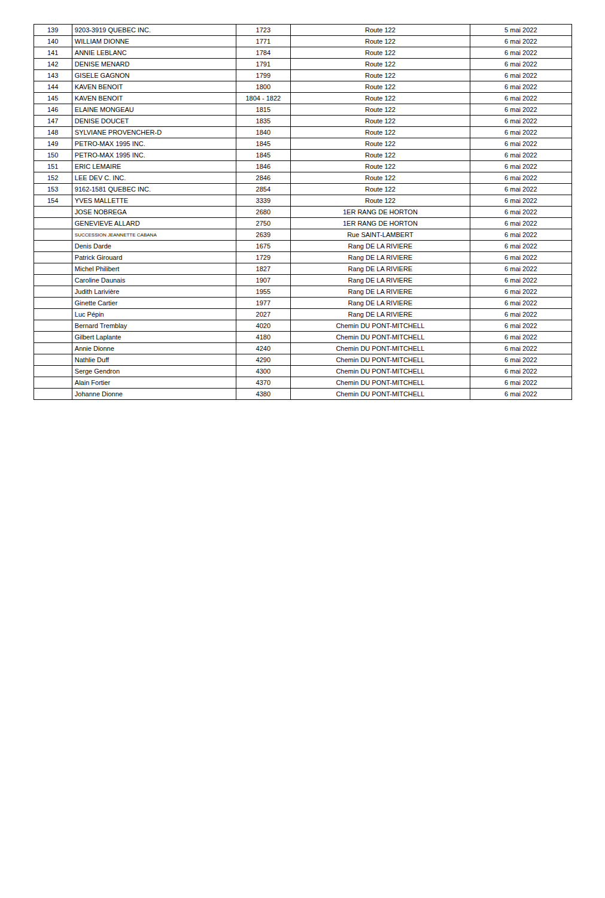| 139 | 9203-3919 QUEBEC INC. | 1723 | Route 122 | 5 mai 2022 |
| 140 | WILLIAM DIONNE | 1771 | Route 122 | 6 mai 2022 |
| 141 | ANNIE LEBLANC | 1784 | Route 122 | 6 mai 2022 |
| 142 | DENISE MENARD | 1791 | Route 122 | 6 mai 2022 |
| 143 | GISELE GAGNON | 1799 | Route 122 | 6 mai 2022 |
| 144 | KAVEN BENOIT | 1800 | Route 122 | 6 mai 2022 |
| 145 | KAVEN BENOIT | 1804 - 1822 | Route 122 | 6 mai 2022 |
| 146 | ELAINE MONGEAU | 1815 | Route 122 | 6 mai 2022 |
| 147 | DENISE DOUCET | 1835 | Route 122 | 6 mai 2022 |
| 148 | SYLVIANE PROVENCHER-D | 1840 | Route 122 | 6 mai 2022 |
| 149 | PETRO-MAX 1995 INC. | 1845 | Route 122 | 6 mai 2022 |
| 150 | PETRO-MAX 1995 INC. | 1845 | Route 122 | 6 mai 2022 |
| 151 | ERIC LEMAIRE | 1846 | Route 122 | 6 mai 2022 |
| 152 | LEE DEV C. INC. | 2846 | Route 122 | 6 mai 2022 |
| 153 | 9162-1581 QUEBEC INC. | 2854 | Route 122 | 6 mai 2022 |
| 154 | YVES MALLETTE | 3339 | Route 122 | 6 mai 2022 |
| | JOSE NOBREGA | 2680 | 1ER RANG DE HORTON | 6 mai 2022 |
| | GENEVIEVE ALLARD | 2750 | 1ER RANG DE HORTON | 6 mai 2022 |
| | Succession Jeannette Cabana | 2639 | Rue SAINT-LAMBERT | 6 mai 2022 |
| | Denis Darde | 1675 | Rang DE LA RIVIERE | 6 mai 2022 |
| | Patrick Girouard | 1729 | Rang DE LA RIVIERE | 6 mai 2022 |
| | Michel Philibert | 1827 | Rang DE LA RIVIERE | 6 mai 2022 |
| | Caroline Daunais | 1907 | Rang DE LA RIVIERE | 6 mai 2022 |
| | Judith Larivière | 1955 | Rang DE LA RIVIERE | 6 mai 2022 |
| | Ginette Cartier | 1977 | Rang DE LA RIVIERE | 6 mai 2022 |
| | Luc Pépin | 2027 | Rang DE LA RIVIERE | 6 mai 2022 |
| | Bernard Tremblay | 4020 | Chemin DU PONT-MITCHELL | 6 mai 2022 |
| | Gilbert Laplante | 4180 | Chemin DU PONT-MITCHELL | 6 mai 2022 |
| | Annie Dionne | 4240 | Chemin DU PONT-MITCHELL | 6 mai 2022 |
| | Nathlie Duff | 4290 | Chemin DU PONT-MITCHELL | 6 mai 2022 |
| | Serge Gendron | 4300 | Chemin DU PONT-MITCHELL | 6 mai 2022 |
| | Alain Fortier | 4370 | Chemin DU PONT-MITCHELL | 6 mai 2022 |
| | Johanne Dionne | 4380 | Chemin DU PONT-MITCHELL | 6 mai 2022 |